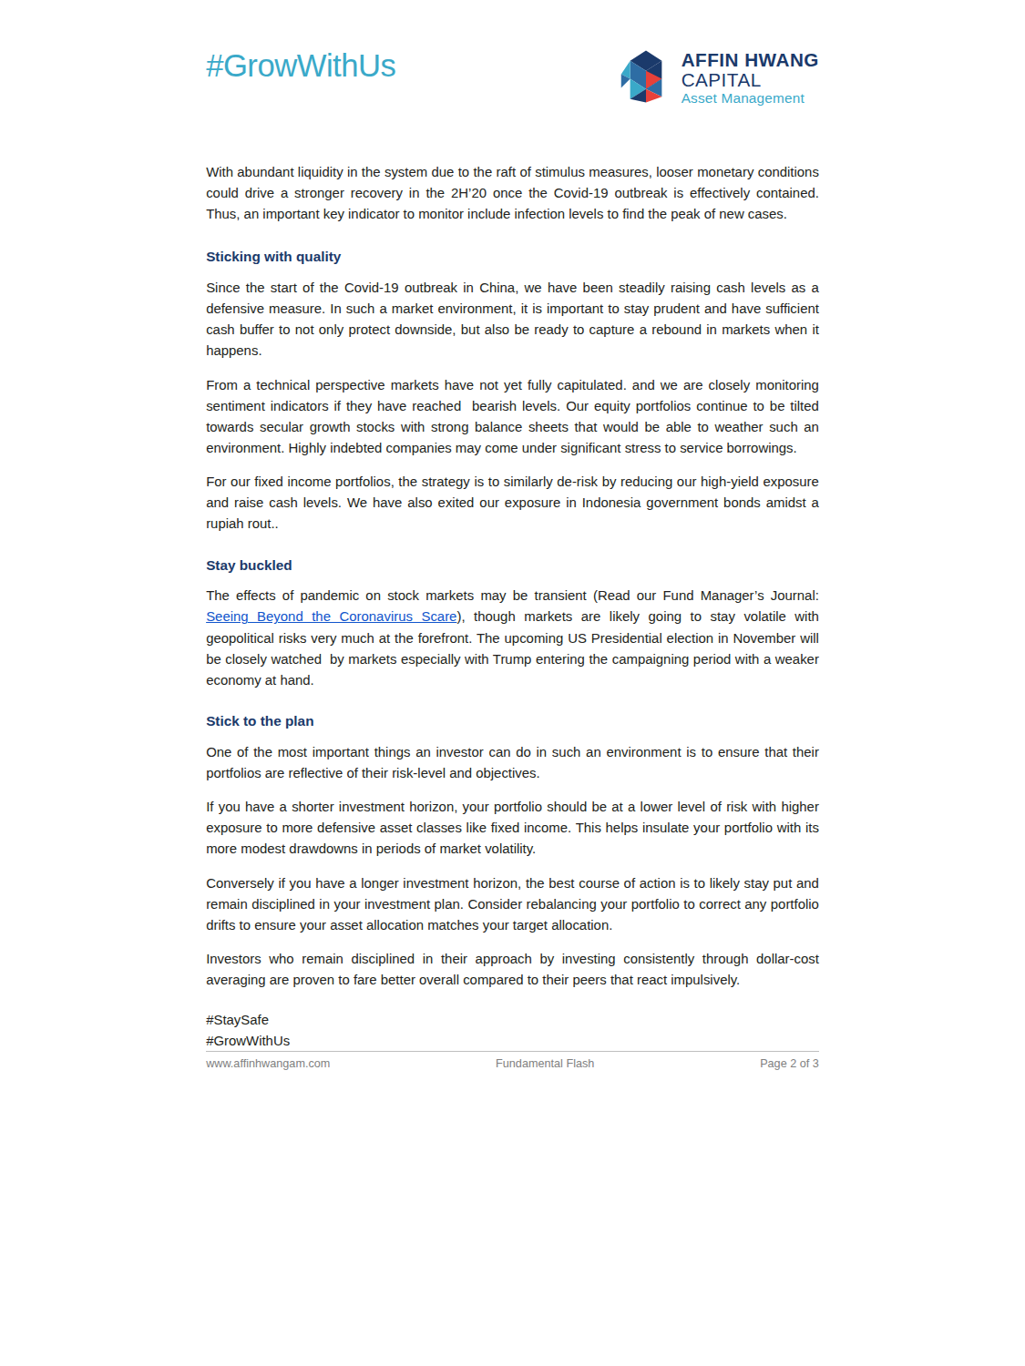#GrowWithUs
AFFIN HWANG
CAPITAL
Asset Management
With abundant liquidity in the system due to the raft of stimulus measures, looser monetary conditions could drive a stronger recovery in the 2H’20 once the Covid-19 outbreak is effectively contained. Thus, an important key indicator to monitor include infection levels to find the peak of new cases.
Sticking with quality
Since the start of the Covid-19 outbreak in China, we have been steadily raising cash levels as a defensive measure. In such a market environment, it is important to stay prudent and have sufficient cash buffer to not only protect downside, but also be ready to capture a rebound in markets when it happens.
From a technical perspective markets have not yet fully capitulated. and we are closely monitoring sentiment indicators if they have reached bearish levels. Our equity portfolios continue to be tilted towards secular growth stocks with strong balance sheets that would be able to weather such an environment. Highly indebted companies may come under significant stress to service borrowings.
For our fixed income portfolios, the strategy is to similarly de-risk by reducing our high-yield exposure and raise cash levels. We have also exited our exposure in Indonesia government bonds amidst a rupiah rout..
Stay buckled
The effects of pandemic on stock markets may be transient (Read our Fund Manager’s Journal: Seeing Beyond the Coronavirus Scare), though markets are likely going to stay volatile with geopolitical risks very much at the forefront. The upcoming US Presidential election in November will be closely watched by markets especially with Trump entering the campaigning period with a weaker economy at hand.
Stick to the plan
One of the most important things an investor can do in such an environment is to ensure that their portfolios are reflective of their risk-level and objectives.
If you have a shorter investment horizon, your portfolio should be at a lower level of risk with higher exposure to more defensive asset classes like fixed income. This helps insulate your portfolio with its more modest drawdowns in periods of market volatility.
Conversely if you have a longer investment horizon, the best course of action is to likely stay put and remain disciplined in your investment plan. Consider rebalancing your portfolio to correct any portfolio drifts to ensure your asset allocation matches your target allocation.
Investors who remain disciplined in their approach by investing consistently through dollar-cost averaging are proven to fare better overall compared to their peers that react impulsively.
#StaySafe
#GrowWithUs
www.affinhwangam.com
Fundamental Flash
Page 2 of 3